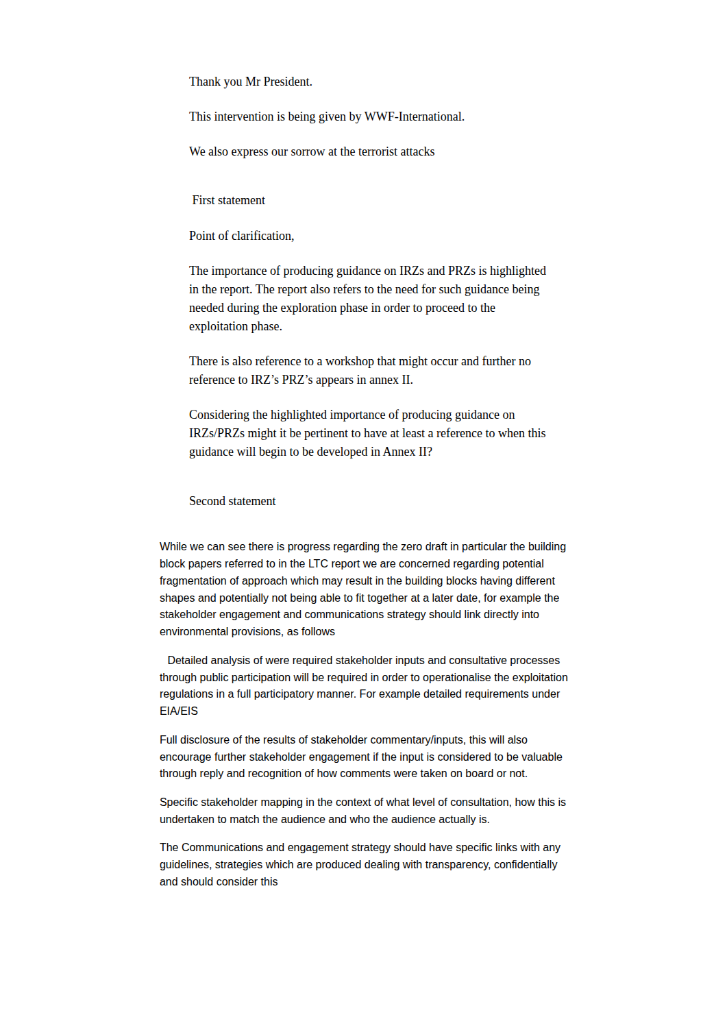Thank you Mr President.
This intervention is being given by WWF-International.
We also express our sorrow at the terrorist attacks
First statement
Point of clarification,
The importance of producing guidance on IRZs and PRZs is highlighted in the report. The report also refers to the need for such guidance being needed during the exploration phase in order to proceed to the exploitation phase.
There is also reference to a workshop that might occur and further no reference to IRZ’s PRZ’s appears in annex II.
Considering the highlighted importance of producing guidance on IRZs/PRZs might it be pertinent to have at least a reference to when this guidance will begin to be developed in Annex II?
Second statement
While we can see there is progress regarding the zero draft in particular the building block papers referred to in the LTC report we are concerned regarding potential fragmentation of approach which may result in the building blocks having different shapes and potentially not being able to fit together at a later date, for example the stakeholder engagement and communications strategy should link directly into environmental provisions, as follows
Detailed analysis of were required stakeholder inputs and consultative processes through public participation will be required in order to operationalise the exploitation regulations in a full participatory manner. For example detailed requirements under EIA/EIS
Full disclosure of the results of stakeholder commentary/inputs, this will also encourage further stakeholder engagement if the input is considered to be valuable through reply and recognition of how comments were taken on board or not.
Specific stakeholder mapping in the context of what level of consultation, how this is undertaken to match the audience and who the audience actually is.
The Communications and engagement strategy should have specific links with any guidelines, strategies which are produced dealing with transparency, confidentially and should consider this